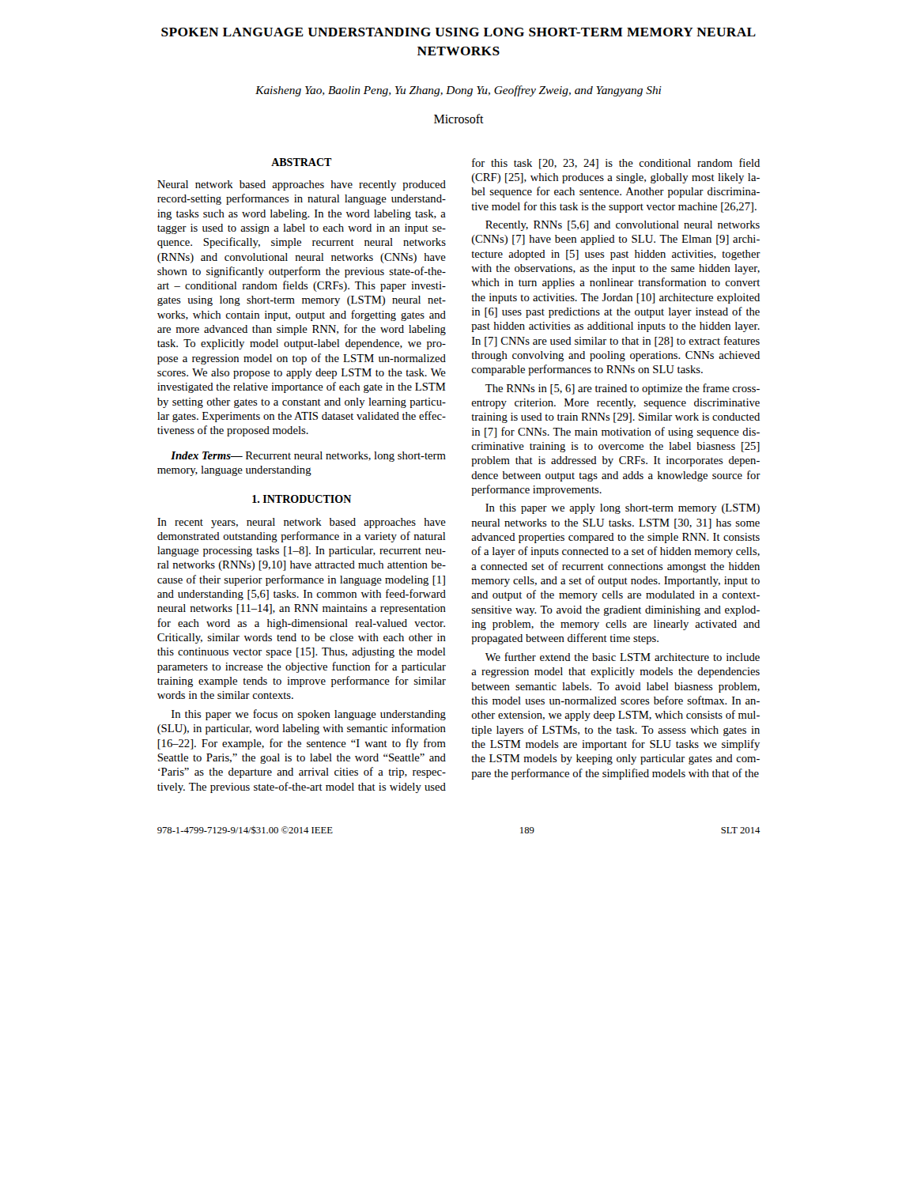Spoken Language Understanding Using Long Short-Term Memory Neural Networks
Kaisheng Yao, Baolin Peng, Yu Zhang, Dong Yu, Geoffrey Zweig, and Yangyang Shi
Microsoft
Abstract
Neural network based approaches have recently produced record-setting performances in natural language understanding tasks such as word labeling. In the word labeling task, a tagger is used to assign a label to each word in an input sequence. Specifically, simple recurrent neural networks (RNNs) and convolutional neural networks (CNNs) have shown to significantly outperform the previous state-of-the-art – conditional random fields (CRFs). This paper investigates using long short-term memory (LSTM) neural networks, which contain input, output and forgetting gates and are more advanced than simple RNN, for the word labeling task. To explicitly model output-label dependence, we propose a regression model on top of the LSTM un-normalized scores. We also propose to apply deep LSTM to the task. We investigated the relative importance of each gate in the LSTM by setting other gates to a constant and only learning particular gates. Experiments on the ATIS dataset validated the effectiveness of the proposed models.
Index Terms— Recurrent neural networks, long short-term memory, language understanding
1. Introduction
In recent years, neural network based approaches have demonstrated outstanding performance in a variety of natural language processing tasks [1–8]. In particular, recurrent neural networks (RNNs) [9,10] have attracted much attention because of their superior performance in language modeling [1] and understanding [5,6] tasks. In common with feed-forward neural networks [11–14], an RNN maintains a representation for each word as a high-dimensional real-valued vector. Critically, similar words tend to be close with each other in this continuous vector space [15]. Thus, adjusting the model parameters to increase the objective function for a particular training example tends to improve performance for similar words in the similar contexts.
In this paper we focus on spoken language understanding (SLU), in particular, word labeling with semantic information [16–22]. For example, for the sentence “I want to fly from Seattle to Paris,” the goal is to label the word “Seattle” and ‘Paris” as the departure and arrival cities of a trip, respectively. The previous state-of-the-art model that is widely used for this task [20, 23, 24] is the conditional random field (CRF) [25], which produces a single, globally most likely label sequence for each sentence. Another popular discriminative model for this task is the support vector machine [26,27].
Recently, RNNs [5,6] and convolutional neural networks (CNNs) [7] have been applied to SLU. The Elman [9] architecture adopted in [5] uses past hidden activities, together with the observations, as the input to the same hidden layer, which in turn applies a nonlinear transformation to convert the inputs to activities. The Jordan [10] architecture exploited in [6] uses past predictions at the output layer instead of the past hidden activities as additional inputs to the hidden layer. In [7] CNNs are used similar to that in [28] to extract features through convolving and pooling operations. CNNs achieved comparable performances to RNNs on SLU tasks.
The RNNs in [5, 6] are trained to optimize the frame cross-entropy criterion. More recently, sequence discriminative training is used to train RNNs [29]. Similar work is conducted in [7] for CNNs. The main motivation of using sequence discriminative training is to overcome the label biasness [25] problem that is addressed by CRFs. It incorporates dependence between output tags and adds a knowledge source for performance improvements.
In this paper we apply long short-term memory (LSTM) neural networks to the SLU tasks. LSTM [30, 31] has some advanced properties compared to the simple RNN. It consists of a layer of inputs connected to a set of hidden memory cells, a connected set of recurrent connections amongst the hidden memory cells, and a set of output nodes. Importantly, input to and output of the memory cells are modulated in a context-sensitive way. To avoid the gradient diminishing and exploding problem, the memory cells are linearly activated and propagated between different time steps.
We further extend the basic LSTM architecture to include a regression model that explicitly models the dependencies between semantic labels. To avoid label biasness problem, this model uses un-normalized scores before softmax. In another extension, we apply deep LSTM, which consists of multiple layers of LSTMs, to the task. To assess which gates in the LSTM models are important for SLU tasks we simplify the LSTM models by keeping only particular gates and compare the performance of the simplified models with that of the
978-1-4799-7129-9/14/$31.00 ©2014 IEEE
189
SLT 2014